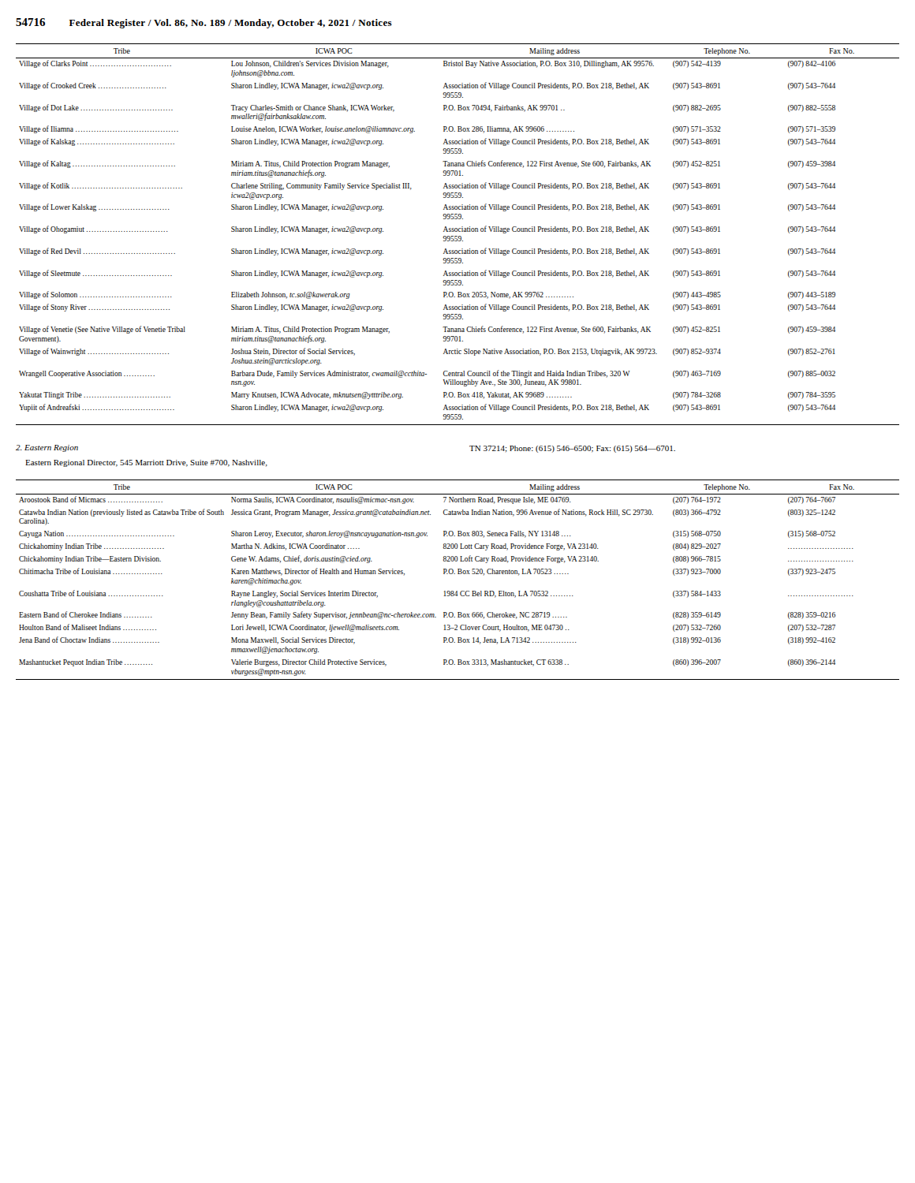54716 Federal Register / Vol. 86, No. 189 / Monday, October 4, 2021 / Notices
| Tribe | ICWA POC | Mailing address | Telephone No. | Fax No. |
| --- | --- | --- | --- | --- |
| Village of Clarks Point ............................... | Lou Johnson, Children's Services Division Manager, ljohnson@bbna.com. | Bristol Bay Native Association, P.O. Box 310, Dillingham, AK 99576. | (907) 542–4139 | (907) 842–4106 |
| Village of Crooked Creek .......................... | Sharon Lindley, ICWA Manager, icwa2@avcp.org. | Association of Village Council Presidents, P.O. Box 218, Bethel, AK 99559. | (907) 543–8691 | (907) 543–7644 |
| Village of Dot Lake ................................... | Tracy Charles-Smith or Chance Shank, ICWA Worker, mwalleri@fairbanksaklaw.com. | P.O. Box 70494, Fairbanks, AK 99701 .. | (907) 882–2695 | (907) 882–5558 |
| Village of Iliamna ....................................... | Louise Anelon, ICWA Worker, louise.anelon@iliamnavc.org. | P.O. Box 286, Iliamna, AK 99606 ........... | (907) 571–3532 | (907) 571–3539 |
| Village of Kalskag ..................................... | Sharon Lindley, ICWA Manager, icwa2@avcp.org. | Association of Village Council Presidents, P.O. Box 218, Bethel, AK 99559. | (907) 543–8691 | (907) 543–7644 |
| Village of Kaltag ....................................... | Miriam A. Titus, Child Protection Program Manager, miriam.titus@tananachiefs.org. | Tanana Chiefs Conference, 122 First Avenue, Ste 600, Fairbanks, AK 99701. | (907) 452–8251 | (907) 459–3984 |
| Village of Kotlik .......................................... | Charlene Striling, Community Family Service Specialist III, icwa2@avcp.org. | Association of Village Council Presidents, P.O. Box 218, Bethel, AK 99559. | (907) 543–8691 | (907) 543–7644 |
| Village of Lower Kalskag ........................... | Sharon Lindley, ICWA Manager, icwa2@avcp.org. | Association of Village Council Presidents, P.O. Box 218, Bethel, AK 99559. | (907) 543–8691 | (907) 543–7644 |
| Village of Ohogamiut ............................... | Sharon Lindley, ICWA Manager, icwa2@avcp.org. | Association of Village Council Presidents, P.O. Box 218, Bethel, AK 99559. | (907) 543–8691 | (907) 543–7644 |
| Village of Red Devil ................................... | Sharon Lindley, ICWA Manager, icwa2@avcp.org. | Association of Village Council Presidents, P.O. Box 218, Bethel, AK 99559. | (907) 543–8691 | (907) 543–7644 |
| Village of Sleetmute .................................. | Sharon Lindley, ICWA Manager, icwa2@avcp.org. | Association of Village Council Presidents, P.O. Box 218, Bethel, AK 99559. | (907) 543–8691 | (907) 543–7644 |
| Village of Solomon ................................... | Elizabeth Johnson, tc.sol@kawerak.org | P.O. Box 2053, Nome, AK 99762 ........... | (907) 443–4985 | (907) 443–5189 |
| Village of Stony River ............................... | Sharon Lindley, ICWA Manager, icwa2@avcp.org. | Association of Village Council Presidents, P.O. Box 218, Bethel, AK 99559. | (907) 543–8691 | (907) 543–7644 |
| Village of Venetie (See Native Village of Venetie Tribal Government). | Miriam A. Titus, Child Protection Program Manager, miriam.titus@tananachiefs.org. | Tanana Chiefs Conference, 122 First Avenue, Ste 600, Fairbanks, AK 99701. | (907) 452–8251 | (907) 459–3984 |
| Village of Wainwright ............................... | Joshua Stein, Director of Social Services, Joshua.stein@arcticslope.org. | Arctic Slope Native Association, P.O. Box 2153, Utqiagvik, AK 99723. | (907) 852–9374 | (907) 852–2761 |
| Wrangell Cooperative Association ............ | Barbara Dude, Family Services Administrator, cwamail@ccthita-nsn.gov. | Central Council of the Tlingit and Haida Indian Tribes, 320 W Willoughby Ave., Ste 300, Juneau, AK 99801. | (907) 463–7169 | (907) 885–0032 |
| Yakutat Tlingit Tribe ................................. | Marry Knutsen, ICWA Advocate, mknutsen@ytttribe.org. | P.O. Box 418, Yakutat, AK 99689 .......... | (907) 784–3268 | (907) 784–3595 |
| Yupiit of Andreafski ................................... | Sharon Lindley, ICWA Manager, icwa2@avcp.org. | Association of Village Council Presidents, P.O. Box 218, Bethel, AK 99559. | (907) 543–8691 | (907) 543–7644 |
2. Eastern Region
Eastern Regional Director, 545 Marriott Drive, Suite #700, Nashville,
TN 37214; Phone: (615) 546–6500; Fax: (615) 564—6701.
| Tribe | ICWA POC | Mailing address | Telephone No. | Fax No. |
| --- | --- | --- | --- | --- |
| Aroostook Band of Micmacs ..................... | Norma Saulis, ICWA Coordinator, nsaulis@micmac-nsn.gov. | 7 Northern Road, Presque Isle, ME 04769. | (207) 764–1972 | (207) 764–7667 |
| Catawba Indian Nation (previously listed as Catawba Tribe of South Carolina). | Jessica Grant, Program Manager, Jessica.grant@catabaindian.net. | Catawba Indian Nation, 996 Avenue of Nations, Rock Hill, SC 29730. | (803) 366–4792 | (803) 325–1242 |
| Cayuga Nation ......................................... | Sharon Leroy, Executor, sharon.leroy@nsncayuganation-nsn.gov. | P.O. Box 803, Seneca Falls, NY 13148 .... | (315) 568–0750 | (315) 568–0752 |
| Chickahominy Indian Tribe ....................... | Martha N. Adkins, ICWA Coordinator ..... | 8200 Lott Cary Road, Providence Forge, VA 23140. | (804) 829–2027 | ......................... |
| Chickahominy Indian Tribe—Eastern Division. | Gene W. Adams, Chief, doris.austin@cied.org. | 8200 Loft Cary Road, Providence Forge, VA 23140. | (808) 966–7815 | ......................... |
| Chitimacha Tribe of Louisiana ................... | Karen Matthews, Director of Health and Human Services, karen@chitimacha.gov. | P.O. Box 520, Charenton, LA 70523 ...... | (337) 923–7000 | (337) 923–2475 |
| Coushatta Tribe of Louisiana ..................... | Rayne Langley, Social Services Interim Director, rlangley@coushattatribela.org. | 1984 CC Bel RD, Elton, LA 70532 ......... | (337) 584–1433 | ......................... |
| Eastern Band of Cherokee Indians ........... | Jenny Bean, Family Safety Supervisor, jennbean@nc-cherokee.com. | P.O. Box 666, Cherokee, NC 28719 ...... | (828) 359–6149 | (828) 359–0216 |
| Houlton Band of Maliseet Indians ............. | Lori Jewell, ICWA Coordinator, ljewell@maliseets.com. | 13–2 Clover Court, Houlton, ME 04730 .. | (207) 532–7260 | (207) 532–7287 |
| Jena Band of Choctaw Indians .................. | Mona Maxwell, Social Services Director, mmaxwell@jenachoctaw.org. | P.O. Box 14, Jena, LA 71342 ................. | (318) 992–0136 | (318) 992–4162 |
| Mashantucket Pequot Indian Tribe ........... | Valerie Burgess, Director Child Protective Services, vburgess@mptn-nsn.gov. | P.O. Box 3313, Mashantucket, CT 6338 .. | (860) 396–2007 | (860) 396–2144 |